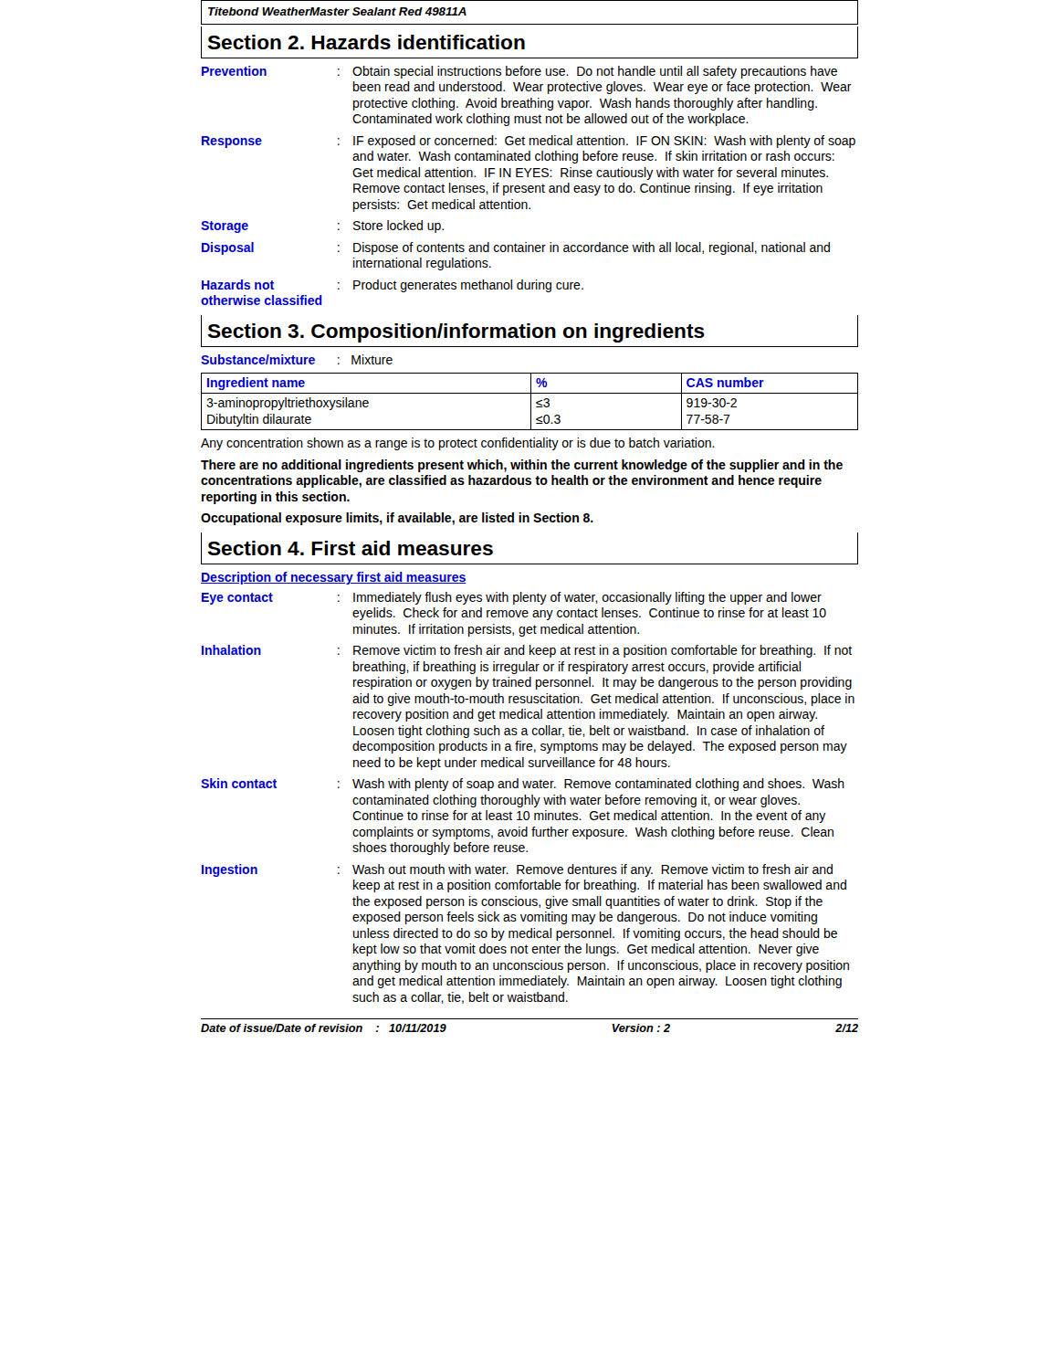Titebond WeatherMaster Sealant Red 49811A
Section 2. Hazards identification
| Prevention | : | Obtain special instructions before use. Do not handle until all safety precautions have been read and understood. Wear protective gloves. Wear eye or face protection. Wear protective clothing. Avoid breathing vapor. Wash hands thoroughly after handling. Contaminated work clothing must not be allowed out of the workplace. |
| Response | : | IF exposed or concerned: Get medical attention. IF ON SKIN: Wash with plenty of soap and water. Wash contaminated clothing before reuse. If skin irritation or rash occurs: Get medical attention. IF IN EYES: Rinse cautiously with water for several minutes. Remove contact lenses, if present and easy to do. Continue rinsing. If eye irritation persists: Get medical attention. |
| Storage | : | Store locked up. |
| Disposal | : | Dispose of contents and container in accordance with all local, regional, national and international regulations. |
| Hazards not otherwise classified | : | Product generates methanol during cure. |
Section 3. Composition/information on ingredients
Substance/mixture: Mixture
| Ingredient name | % | CAS number |
| --- | --- | --- |
| 3-aminopropyltriethoxysilane Dibutyltin dilaurate | ≤3 ≤0.3 | 919-30-2 77-58-7 |
Any concentration shown as a range is to protect confidentiality or is due to batch variation.
There are no additional ingredients present which, within the current knowledge of the supplier and in the concentrations applicable, are classified as hazardous to health or the environment and hence require reporting in this section.
Occupational exposure limits, if available, are listed in Section 8.
Section 4. First aid measures
Description of necessary first aid measures
| Eye contact | : | Immediately flush eyes with plenty of water, occasionally lifting the upper and lower eyelids. Check for and remove any contact lenses. Continue to rinse for at least 10 minutes. If irritation persists, get medical attention. |
| Inhalation | : | Remove victim to fresh air and keep at rest in a position comfortable for breathing. If not breathing, if breathing is irregular or if respiratory arrest occurs, provide artificial respiration or oxygen by trained personnel. It may be dangerous to the person providing aid to give mouth-to-mouth resuscitation. Get medical attention. If unconscious, place in recovery position and get medical attention immediately. Maintain an open airway. Loosen tight clothing such as a collar, tie, belt or waistband. In case of inhalation of decomposition products in a fire, symptoms may be delayed. The exposed person may need to be kept under medical surveillance for 48 hours. |
| Skin contact | : | Wash with plenty of soap and water. Remove contaminated clothing and shoes. Wash contaminated clothing thoroughly with water before removing it, or wear gloves. Continue to rinse for at least 10 minutes. Get medical attention. In the event of any complaints or symptoms, avoid further exposure. Wash clothing before reuse. Clean shoes thoroughly before reuse. |
| Ingestion | : | Wash out mouth with water. Remove dentures if any. Remove victim to fresh air and keep at rest in a position comfortable for breathing. If material has been swallowed and the exposed person is conscious, give small quantities of water to drink. Stop if the exposed person feels sick as vomiting may be dangerous. Do not induce vomiting unless directed to do so by medical personnel. If vomiting occurs, the head should be kept low so that vomit does not enter the lungs. Get medical attention. Never give anything by mouth to an unconscious person. If unconscious, place in recovery position and get medical attention immediately. Maintain an open airway. Loosen tight clothing such as a collar, tie, belt or waistband. |
Date of issue/Date of revision : 10/11/2019
Version : 2
2/12